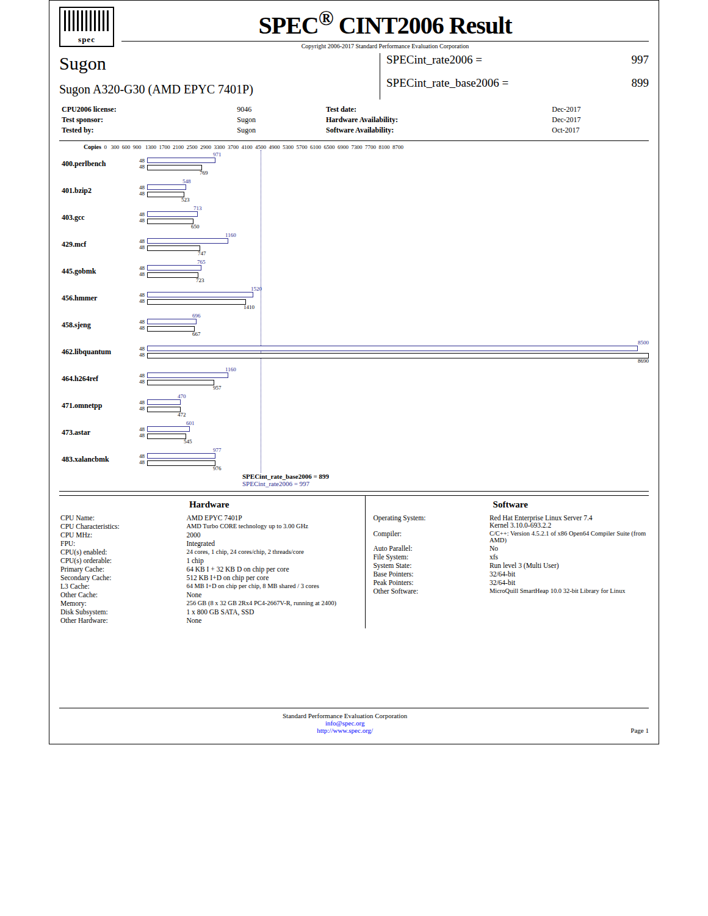spec
SPEC® CINT2006 Result
Copyright 2006-2017 Standard Performance Evaluation Corporation
Sugon
Sugon A320-G30 (AMD EPYC 7401P)
SPECint_rate2006 =997
SPECint_rate_base2006 =899
| CPU2006 license: | 9046 | | Test date: | Dec-2017 |
| Test sponsor: | Sugon | | Hardware Availability: | Dec-2017 |
| Tested by: | Sugon | | Software Availability: | Oct-2017 |
Copies 0 300 600 900 1300 1700 2100 2500 2900 3300 3700 4100 4500 4900 5300 5700 6100 6500 6900 7300 7700 8100 8700
400.perlbench
48
48
971
769
401.bzip2
48
48
548
523
403.gcc
48
48
713
650
429.mcf
48
48
1160
747
445.gobmk
48
48
765
723
456.hmmer
48
48
1520
1410
458.sjeng
48
48
696
667
462.libquantum
48
48
8500
8690
464.h264ref
48
48
1160
957
471.omnetpp
48
48
470
472
473.astar
48
48
601
545
483.xalancbmk
48
48
977
976
SPECint_rate_base2006 = 899
SPECint_rate2006 = 997
Hardware
| CPU Name: | AMD EPYC 7401P |
| CPU Characteristics: | AMD Turbo CORE technology up to 3.00 GHz |
| CPU MHz: | 2000 |
| FPU: | Integrated |
| CPU(s) enabled: | 24 cores, 1 chip, 24 cores/chip, 2 threads/core |
| CPU(s) orderable: | 1 chip |
| Primary Cache: | 64 KB I + 32 KB D on chip per core |
| Secondary Cache: | 512 KB I+D on chip per core |
| L3 Cache: | 64 MB I+D on chip per chip, 8 MB shared / 3 cores |
| Other Cache: | None |
| Memory: | 256 GB (8 x 32 GB 2Rx4 PC4-2667V-R, running at 2400) |
| Disk Subsystem: | 1 x 800 GB SATA, SSD |
| Other Hardware: | None |
Software
| Operating System: | Red Hat Enterprise Linux Server 7.4 Kernel 3.10.0-693.2.2 |
| Compiler: | C/C++: Version 4.5.2.1 of x86 Open64 Compiler Suite (from AMD) |
| Auto Parallel: | No |
| File System: | xfs |
| System State: | Run level 3 (Multi User) |
| Base Pointers: | 32/64-bit |
| Peak Pointers: | 32/64-bit |
| Other Software: | MicroQuill SmartHeap 10.0 32-bit Library for Linux |
Standard Performance Evaluation Corporation
info@spec.org
http://www.spec.org/
Page 1